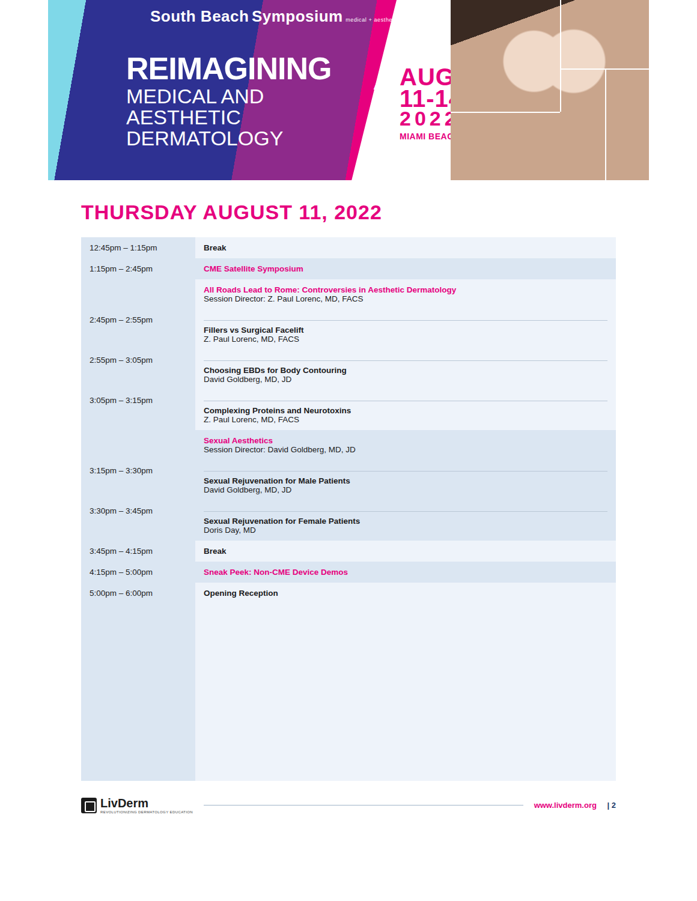South Beach Symposium medical + aesthetic dermatology
CELEBRATING 20 YEARS OF PREMIER MEDICAL & AESTHETIC
DERMATOLOGY EDUCATION
REIMAGINING MEDICAL AND
AESTHETIC
DERMATOLOGY
///
AUG 11-14 2022 MIAMI BEACH, FL
THURSDAY AUGUST 11, 2022
| 12:45pm – 1:15pm | Break |
| 1:15pm – 2:45pm | CME Satellite Symposium |
| | All Roads Lead to Rome: Controversies in Aesthetic Dermatology Session Director: Z. Paul Lorenc, MD, FACS |
| 2:45pm – 2:55pm | Fillers vs Surgical Facelift Z. Paul Lorenc, MD, FACS |
| 2:55pm – 3:05pm | Choosing EBDs for Body Contouring David Goldberg, MD, JD |
| 3:05pm – 3:15pm | Complexing Proteins and Neurotoxins Z. Paul Lorenc, MD, FACS |
| | Sexual Aesthetics Session Director: David Goldberg, MD, JD |
| 3:15pm – 3:30pm | Sexual Rejuvenation for Male Patients David Goldberg, MD, JD |
| 3:30pm – 3:45pm | Sexual Rejuvenation for Female Patients Doris Day, MD |
| 3:45pm – 4:15pm | Break |
| 4:15pm – 5:00pm | Sneak Peek: Non-CME Device Demos |
| 5:00pm – 6:00pm | Opening Reception |
LivDerm REVOLUTIONIZING DERMATOLOGY EDUCATION
www.livderm.org | 2